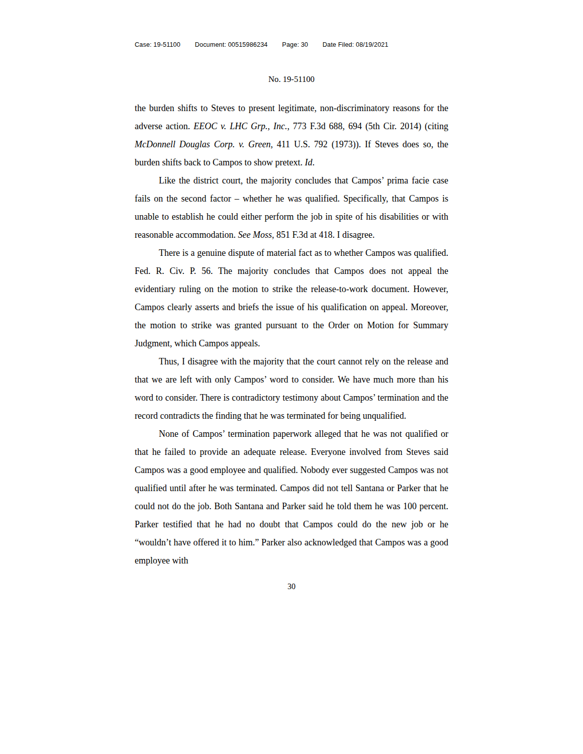Case: 19-51100 Document: 00515986234 Page: 30 Date Filed: 08/19/2021
No. 19-51100
the burden shifts to Steves to present legitimate, non-discriminatory reasons for the adverse action. EEOC v. LHC Grp., Inc., 773 F.3d 688, 694 (5th Cir. 2014) (citing McDonnell Douglas Corp. v. Green, 411 U.S. 792 (1973)). If Steves does so, the burden shifts back to Campos to show pretext. Id.
Like the district court, the majority concludes that Campos’ prima facie case fails on the second factor – whether he was qualified. Specifically, that Campos is unable to establish he could either perform the job in spite of his disabilities or with reasonable accommodation. See Moss, 851 F.3d at 418. I disagree.
There is a genuine dispute of material fact as to whether Campos was qualified. Fed. R. Civ. P. 56. The majority concludes that Campos does not appeal the evidentiary ruling on the motion to strike the release-to-work document. However, Campos clearly asserts and briefs the issue of his qualification on appeal. Moreover, the motion to strike was granted pursuant to the Order on Motion for Summary Judgment, which Campos appeals.
Thus, I disagree with the majority that the court cannot rely on the release and that we are left with only Campos’ word to consider. We have much more than his word to consider. There is contradictory testimony about Campos’ termination and the record contradicts the finding that he was terminated for being unqualified.
None of Campos’ termination paperwork alleged that he was not qualified or that he failed to provide an adequate release. Everyone involved from Steves said Campos was a good employee and qualified. Nobody ever suggested Campos was not qualified until after he was terminated. Campos did not tell Santana or Parker that he could not do the job. Both Santana and Parker said he told them he was 100 percent. Parker testified that he had no doubt that Campos could do the new job or he “wouldn’t have offered it to him.” Parker also acknowledged that Campos was a good employee with
30